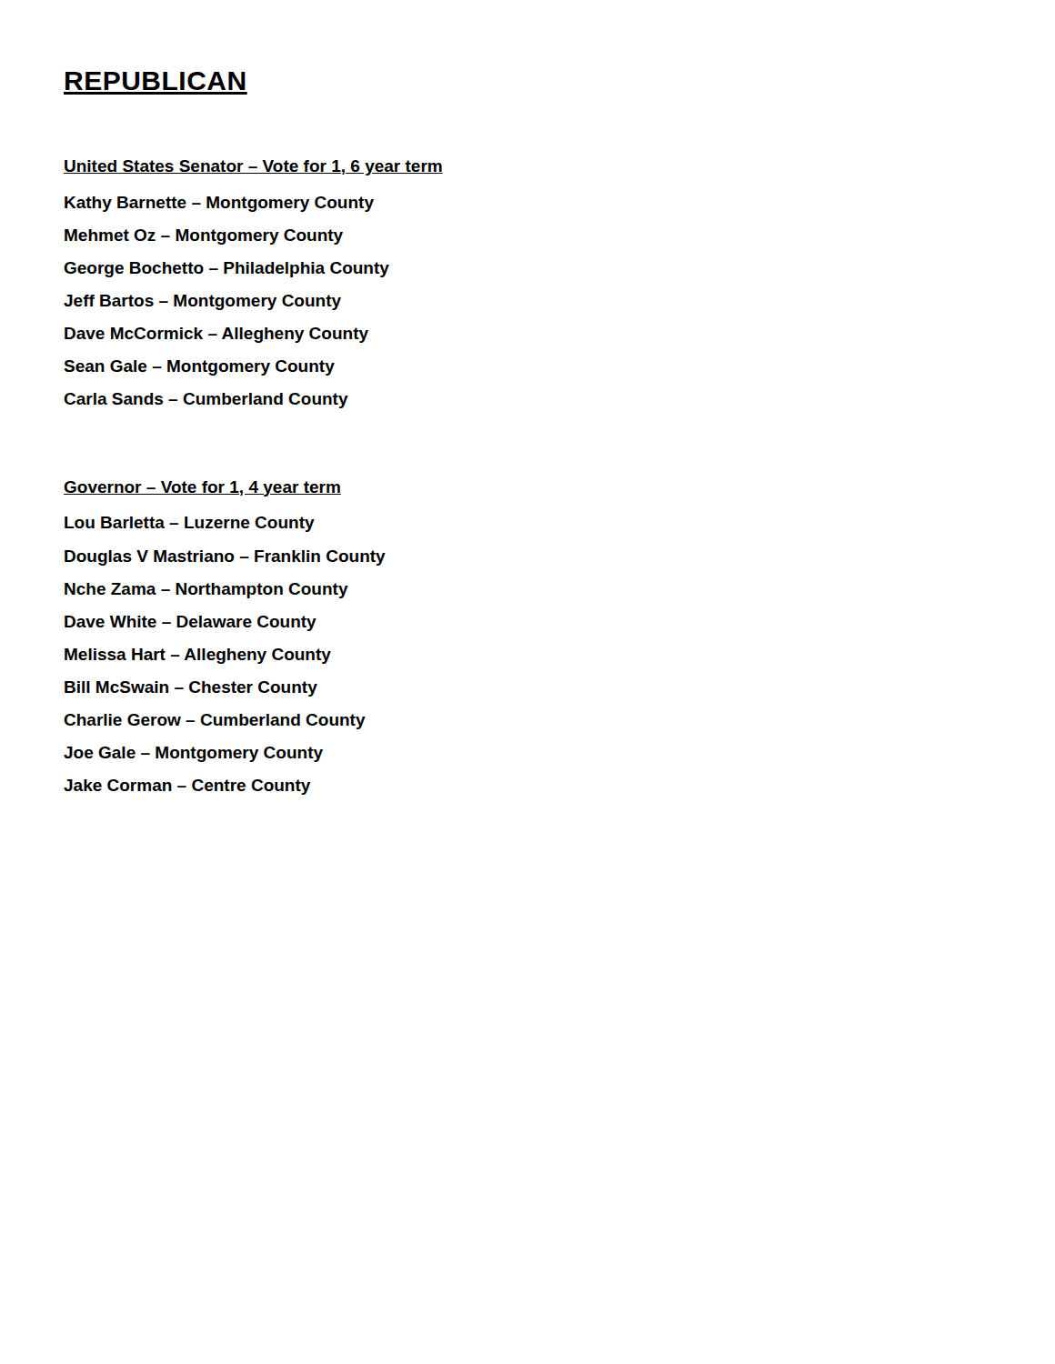REPUBLICAN
United States Senator – Vote for 1, 6 year term
Kathy Barnette – Montgomery County
Mehmet Oz – Montgomery County
George Bochetto – Philadelphia County
Jeff Bartos – Montgomery County
Dave McCormick – Allegheny County
Sean Gale – Montgomery County
Carla Sands – Cumberland County
Governor – Vote for 1, 4 year term
Lou Barletta – Luzerne County
Douglas V Mastriano – Franklin County
Nche Zama – Northampton County
Dave White – Delaware County
Melissa Hart – Allegheny County
Bill McSwain – Chester County
Charlie Gerow – Cumberland County
Joe Gale – Montgomery County
Jake Corman – Centre County